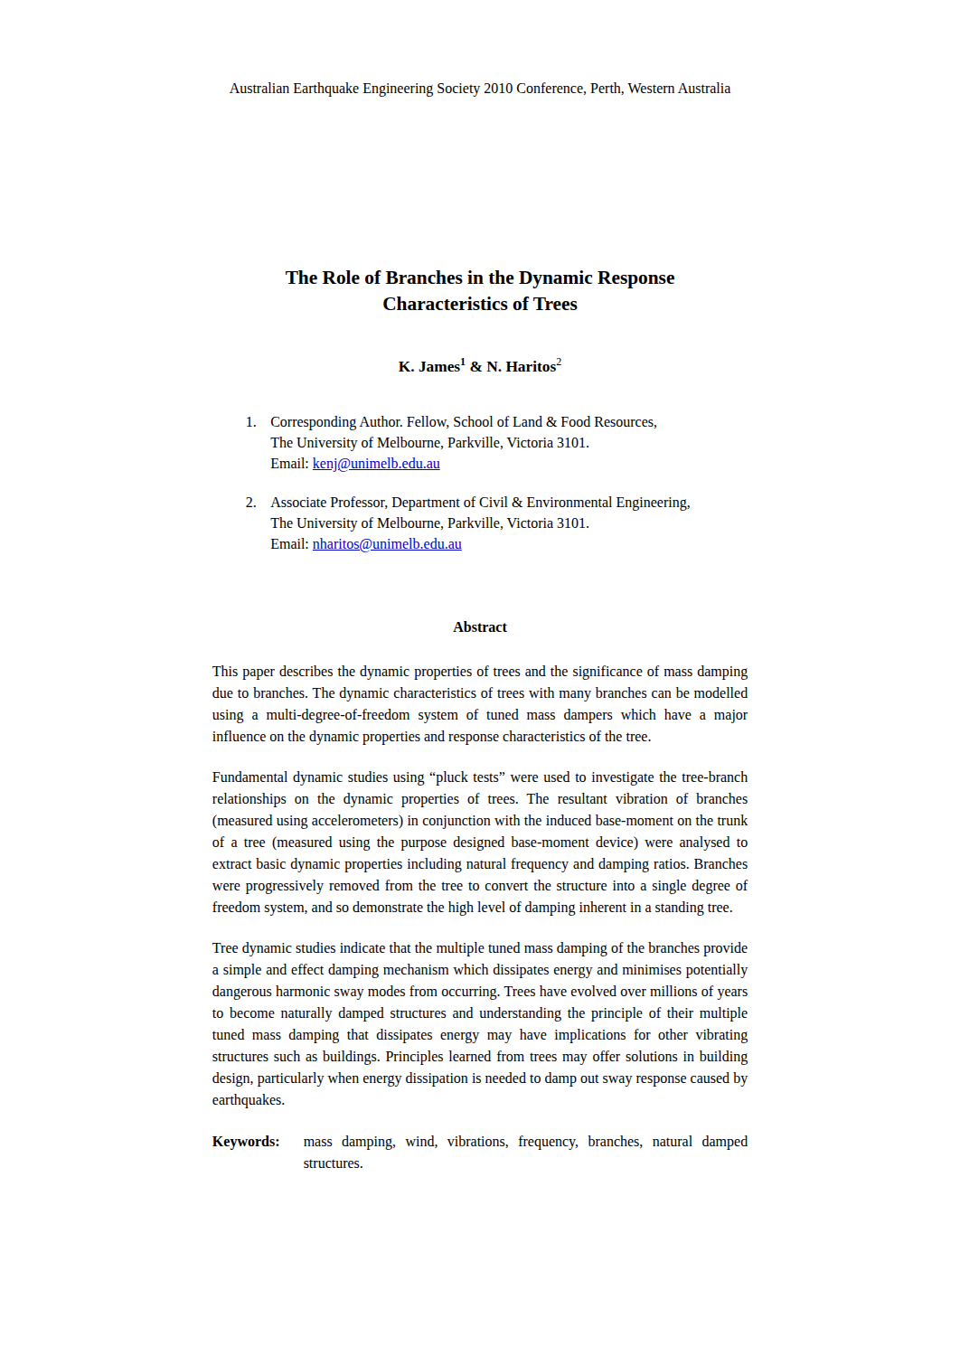Australian Earthquake Engineering Society 2010 Conference, Perth, Western Australia
The Role of Branches in the Dynamic Response
Characteristics of Trees
K. James1 & N. Haritos2
Corresponding Author. Fellow, School of Land & Food Resources,
The University of Melbourne, Parkville, Victoria 3101.
Email: kenj@unimelb.edu.au
Associate Professor, Department of Civil & Environmental Engineering,
The University of Melbourne, Parkville, Victoria 3101.
Email: nharitos@unimelb.edu.au
Abstract
This paper describes the dynamic properties of trees and the significance of mass damping due to branches. The dynamic characteristics of trees with many branches can be modelled using a multi-degree-of-freedom system of tuned mass dampers which have a major influence on the dynamic properties and response characteristics of the tree.
Fundamental dynamic studies using “pluck tests” were used to investigate the tree-branch relationships on the dynamic properties of trees. The resultant vibration of branches (measured using accelerometers) in conjunction with the induced base-moment on the trunk of a tree (measured using the purpose designed base-moment device) were analysed to extract basic dynamic properties including natural frequency and damping ratios. Branches were progressively removed from the tree to convert the structure into a single degree of freedom system, and so demonstrate the high level of damping inherent in a standing tree.
Tree dynamic studies indicate that the multiple tuned mass damping of the branches provide a simple and effect damping mechanism which dissipates energy and minimises potentially dangerous harmonic sway modes from occurring. Trees have evolved over millions of years to become naturally damped structures and understanding the principle of their multiple tuned mass damping that dissipates energy may have implications for other vibrating structures such as buildings. Principles learned from trees may offer solutions in building design, particularly when energy dissipation is needed to damp out sway response caused by earthquakes.
Keywords:
mass damping, wind, vibrations, frequency, branches, natural damped structures.